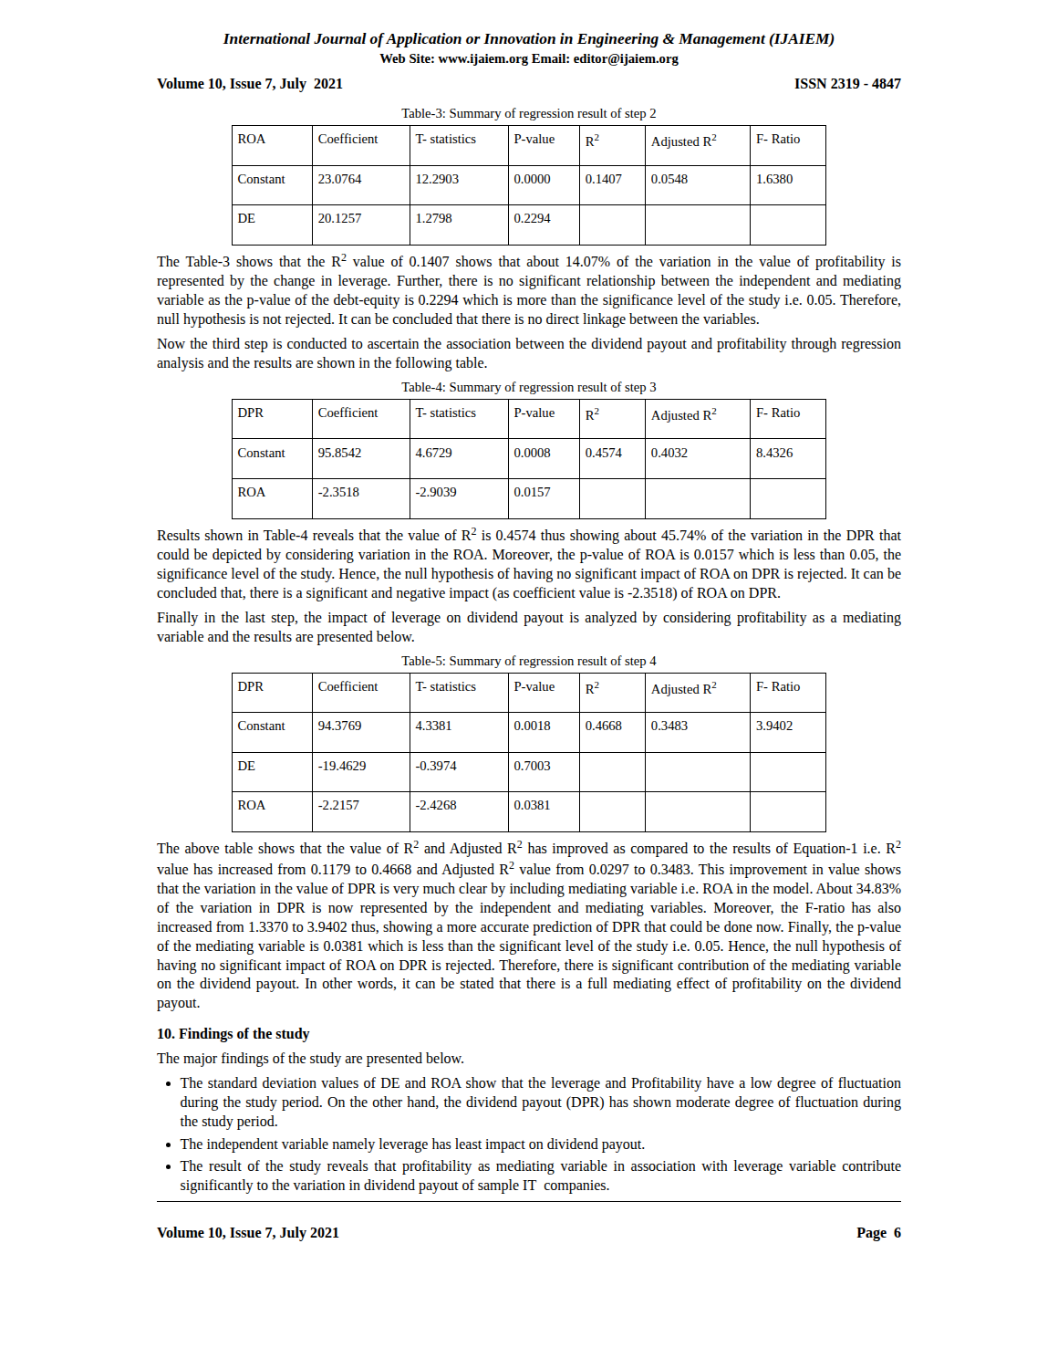International Journal of Application or Innovation in Engineering & Management (IJAIEM)
Web Site: www.ijaiem.org Email: editor@ijaiem.org
Volume 10, Issue 7, July 2021 ISSN 2319 - 4847
Table-3: Summary of regression result of step 2
| ROA | Coefficient | T- statistics | P-value | R 2 | Adjusted R 2 | F- Ratio |
| Constant | 23.0764 | 12.2903 | 0.0000 | 0.1407 | 0.0548 | 1.6380 |
| DE | 20.1257 | 1.2798 | 0.2294 | | | |
The Table-3 shows that the R2 value of 0.1407 shows that about 14.07% of the variation in the value of profitability is represented by the change in leverage. Further, there is no significant relationship between the independent and mediating variable as the p-value of the debt-equity is 0.2294 which is more than the significance level of the study i.e. 0.05. Therefore, null hypothesis is not rejected. It can be concluded that there is no direct linkage between the variables.
Now the third step is conducted to ascertain the association between the dividend payout and profitability through regression analysis and the results are shown in the following table.
Table-4: Summary of regression result of step 3
| DPR | Coefficient | T- statistics | P-value | R 2 | Adjusted R 2 | F- Ratio |
| Constant | 95.8542 | 4.6729 | 0.0008 | 0.4574 | 0.4032 | 8.4326 |
| ROA | -2.3518 | -2.9039 | 0.0157 | | | |
Results shown in Table-4 reveals that the value of R2 is 0.4574 thus showing about 45.74% of the variation in the DPR that could be depicted by considering variation in the ROA. Moreover, the p-value of ROA is 0.0157 which is less than 0.05, the significance level of the study. Hence, the null hypothesis of having no significant impact of ROA on DPR is rejected. It can be concluded that, there is a significant and negative impact (as coefficient value is -2.3518) of ROA on DPR.
Finally in the last step, the impact of leverage on dividend payout is analyzed by considering profitability as a mediating variable and the results are presented below.
Table-5: Summary of regression result of step 4
| DPR | Coefficient | T- statistics | P-value | R 2 | Adjusted R 2 | F- Ratio |
| Constant | 94.3769 | 4.3381 | 0.0018 | 0.4668 | 0.3483 | 3.9402 |
| DE | -19.4629 | -0.3974 | 0.7003 | | | |
| ROA | -2.2157 | -2.4268 | 0.0381 | | | |
The above table shows that the value of R2 and Adjusted R2 has improved as compared to the results of Equation-1 i.e. R2 value has increased from 0.1179 to 0.4668 and Adjusted R2 value from 0.0297 to 0.3483. This improvement in value shows that the variation in the value of DPR is very much clear by including mediating variable i.e. ROA in the model. About 34.83% of the variation in DPR is now represented by the independent and mediating variables. Moreover, the F-ratio has also increased from 1.3370 to 3.9402 thus, showing a more accurate prediction of DPR that could be done now. Finally, the p-value of the mediating variable is 0.0381 which is less than the significant level of the study i.e. 0.05. Hence, the null hypothesis of having no significant impact of ROA on DPR is rejected. Therefore, there is significant contribution of the mediating variable on the dividend payout. In other words, it can be stated that there is a full mediating effect of profitability on the dividend payout.
10. Findings of the study
The major findings of the study are presented below.
The standard deviation values of DE and ROA show that the leverage and Profitability have a low degree of fluctuation during the study period. On the other hand, the dividend payout (DPR) has shown moderate degree of fluctuation during the study period.
The independent variable namely leverage has least impact on dividend payout.
The result of the study reveals that profitability as mediating variable in association with leverage variable contribute significantly to the variation in dividend payout of sample IT companies.
Volume 10, Issue 7, July 2021 Page 6